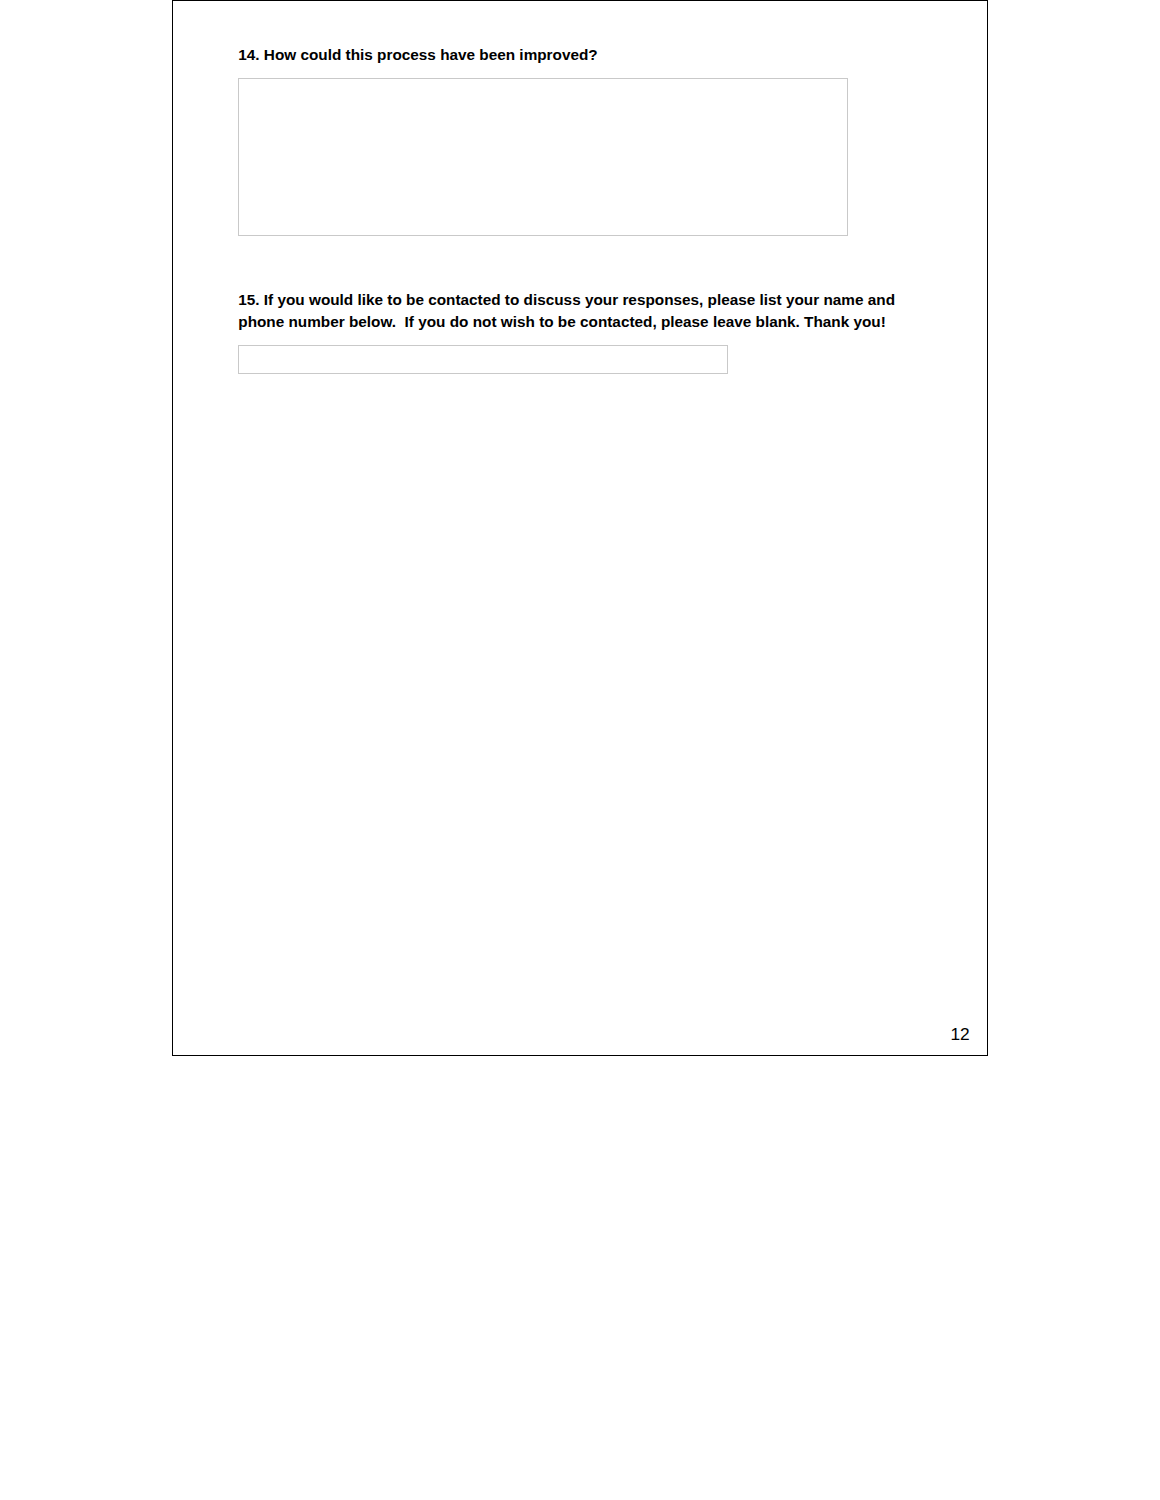14. How could this process have been improved?
15. If you would like to be contacted to discuss your responses, please list your name and phone number below. If you do not wish to be contacted, please leave blank. Thank you!
12